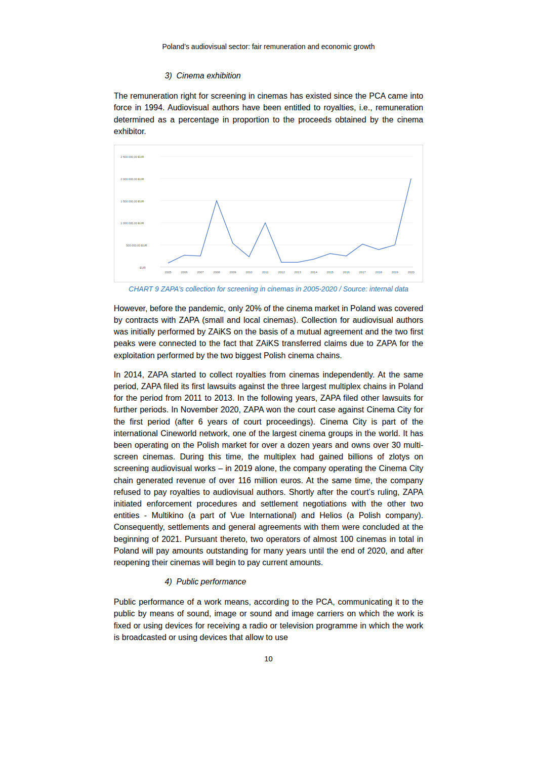Poland’s audiovisual sector: fair remuneration and economic growth
3) Cinema exhibition
The remuneration right for screening in cinemas has existed since the PCA came into force in 1994. Audiovisual authors have been entitled to royalties, i.e., remuneration determined as a percentage in proportion to the proceeds obtained by the cinema exhibitor.
2 500 000,00 EUR 2 000 000,00 EUR 1 500 000,00 EUR 1 000 000,00 EUR 500 000,00 EUR - EUR 2005 2006 2007 2008 2009 2010 2011 2012 2013 2014 2015 2016 2017 2018 2019 2020
CHART 9 ZAPA’s collection for screening in cinemas in 2005-2020 / Source: internal data
However, before the pandemic, only 20% of the cinema market in Poland was covered by contracts with ZAPA (small and local cinemas). Collection for audiovisual authors was initially performed by ZAiKS on the basis of a mutual agreement and the two first peaks were connected to the fact that ZAiKS transferred claims due to ZAPA for the exploitation performed by the two biggest Polish cinema chains.
In 2014, ZAPA started to collect royalties from cinemas independently. At the same period, ZAPA filed its first lawsuits against the three largest multiplex chains in Poland for the period from 2011 to 2013. In the following years, ZAPA filed other lawsuits for further periods. In November 2020, ZAPA won the court case against Cinema City for the first period (after 6 years of court proceedings). Cinema City is part of the international Cineworld network, one of the largest cinema groups in the world. It has been operating on the Polish market for over a dozen years and owns over 30 multi-screen cinemas. During this time, the multiplex had gained billions of zlotys on screening audiovisual works – in 2019 alone, the company operating the Cinema City chain generated revenue of over 116 million euros. At the same time, the company refused to pay royalties to audiovisual authors. Shortly after the court’s ruling, ZAPA initiated enforcement procedures and settlement negotiations with the other two entities - Multikino (a part of Vue International) and Helios (a Polish company). Consequently, settlements and general agreements with them were concluded at the beginning of 2021. Pursuant thereto, two operators of almost 100 cinemas in total in Poland will pay amounts outstanding for many years until the end of 2020, and after reopening their cinemas will begin to pay current amounts.
4) Public performance
Public performance of a work means, according to the PCA, communicating it to the public by means of sound, image or sound and image carriers on which the work is fixed or using devices for receiving a radio or television programme in which the work is broadcasted or using devices that allow to use
10